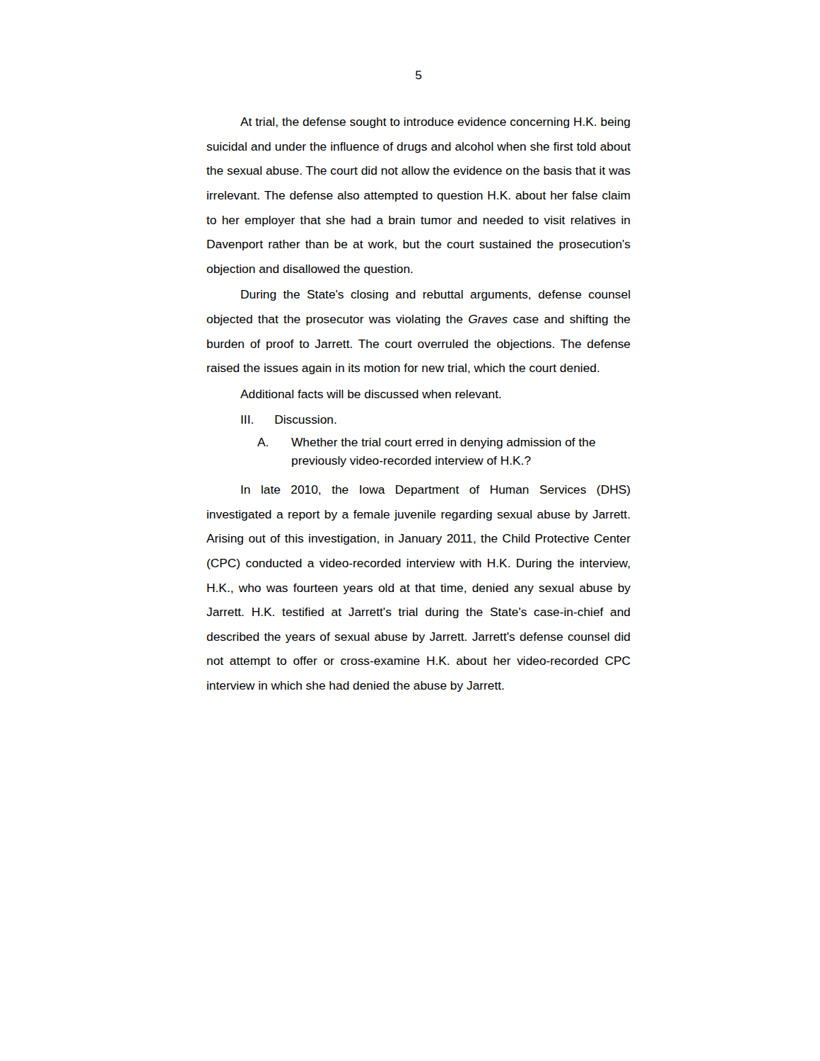5
At trial, the defense sought to introduce evidence concerning H.K. being suicidal and under the influence of drugs and alcohol when she first told about the sexual abuse. The court did not allow the evidence on the basis that it was irrelevant. The defense also attempted to question H.K. about her false claim to her employer that she had a brain tumor and needed to visit relatives in Davenport rather than be at work, but the court sustained the prosecution's objection and disallowed the question.
During the State's closing and rebuttal arguments, defense counsel objected that the prosecutor was violating the Graves case and shifting the burden of proof to Jarrett. The court overruled the objections. The defense raised the issues again in its motion for new trial, which the court denied.
Additional facts will be discussed when relevant.
III. Discussion.
A. Whether the trial court erred in denying admission of the previously video-recorded interview of H.K.?
In late 2010, the Iowa Department of Human Services (DHS) investigated a report by a female juvenile regarding sexual abuse by Jarrett. Arising out of this investigation, in January 2011, the Child Protective Center (CPC) conducted a video-recorded interview with H.K. During the interview, H.K., who was fourteen years old at that time, denied any sexual abuse by Jarrett. H.K. testified at Jarrett's trial during the State's case-in-chief and described the years of sexual abuse by Jarrett. Jarrett's defense counsel did not attempt to offer or cross-examine H.K. about her video-recorded CPC interview in which she had denied the abuse by Jarrett.